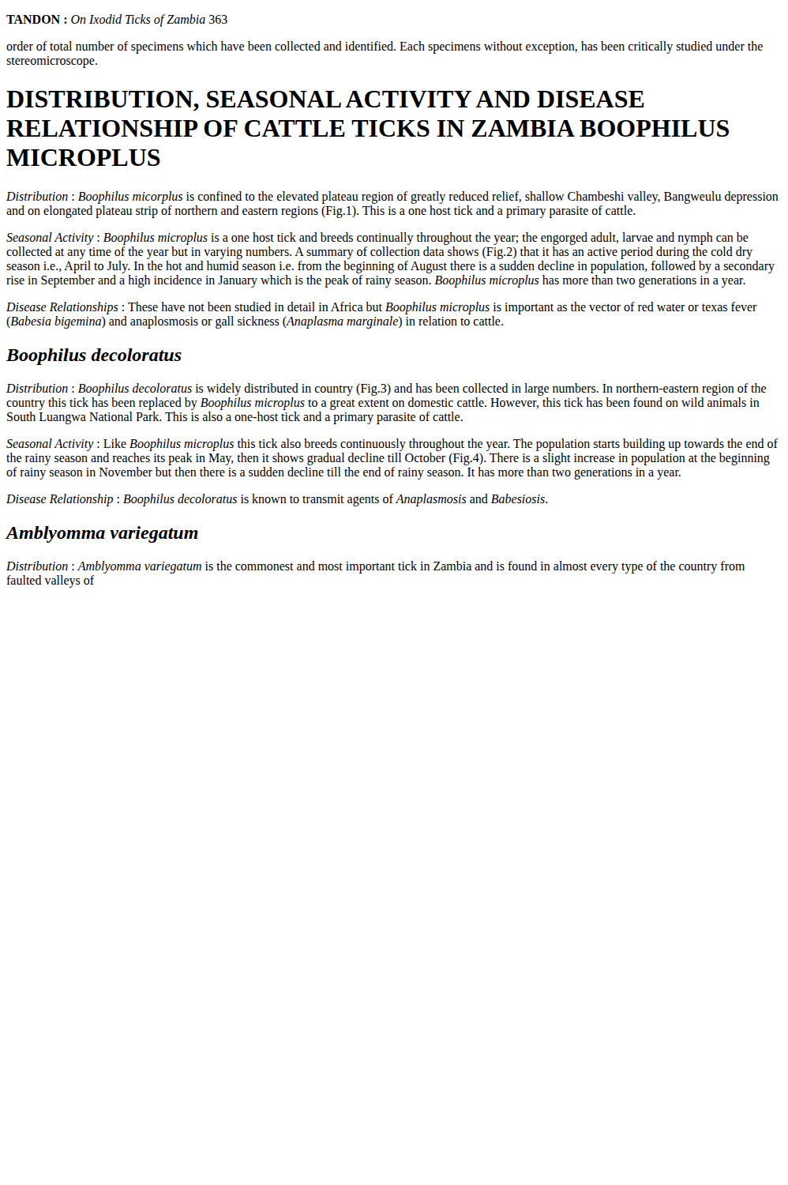TANDON : On Ixodid Ticks of Zambia 363
order of total number of specimens which have been collected and identified. Each specimens without exception, has been critically studied under the stereomicroscope.
DISTRIBUTION, SEASONAL ACTIVITY AND DISEASE RELATIONSHIP OF CATTLE TICKS IN ZAMBIA BOOPHILUS MICROPLUS
Distribution : Boophilus micorplus is confined to the elevated plateau region of greatly reduced relief, shallow Chambeshi valley, Bangweulu depression and on elongated plateau strip of northern and eastern regions (Fig.1). This is a one host tick and a primary parasite of cattle.
Seasonal Activity : Boophilus microplus is a one host tick and breeds continually throughout the year; the engorged adult, larvae and nymph can be collected at any time of the year but in varying numbers. A summary of collection data shows (Fig.2) that it has an active period during the cold dry season i.e., April to July. In the hot and humid season i.e. from the beginning of August there is a sudden decline in population, followed by a secondary rise in September and a high incidence in January which is the peak of rainy season. Boophilus microplus has more than two generations in a year.
Disease Relationships : These have not been studied in detail in Africa but Boophilus microplus is important as the vector of red water or texas fever (Babesia bigemina) and anaplosmosis or gall sickness (Anaplasma marginale) in relation to cattle.
Boophilus decoloratus
Distribution : Boophilus decoloratus is widely distributed in country (Fig.3) and has been collected in large numbers. In northern-eastern region of the country this tick has been replaced by Boophilus microplus to a great extent on domestic cattle. However, this tick has been found on wild animals in South Luangwa National Park. This is also a one-host tick and a primary parasite of cattle.
Seasonal Activity : Like Boophilus microplus this tick also breeds continuously throughout the year. The population starts building up towards the end of the rainy season and reaches its peak in May, then it shows gradual decline till October (Fig.4). There is a slight increase in population at the beginning of rainy season in November but then there is a sudden decline till the end of rainy season. It has more than two generations in a year.
Disease Relationship : Boophilus decoloratus is known to transmit agents of Anaplasmosis and Babesiosis.
Amblyomma variegatum
Distribution : Amblyomma variegatum is the commonest and most important tick in Zambia and is found in almost every type of the country from faulted valleys of